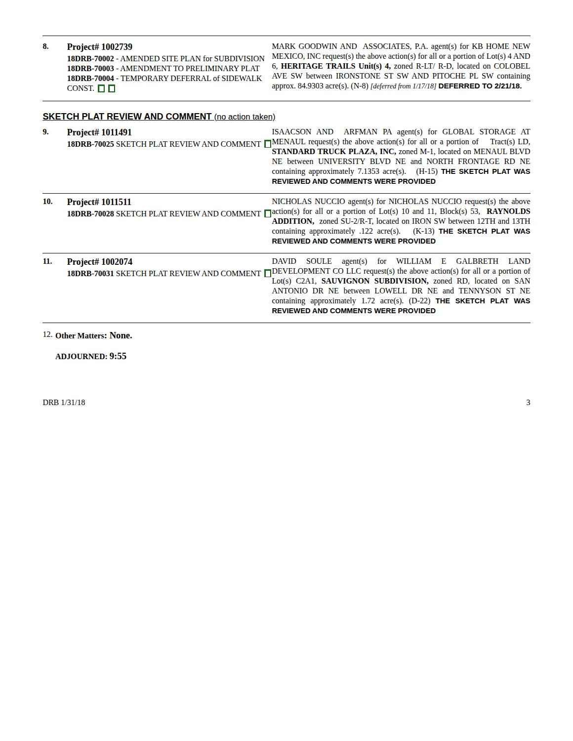| 8. | Project# 1002739 18DRB-70002 - AMENDED SITE PLAN for SUBDIVISION 18DRB-70003 - AMENDMENT TO PRELIMINARY PLAT 18DRB-70004 - TEMPORARY DEFERRAL of SIDEWALK CONST. | MARK GOODWIN AND ASSOCIATES, P.A. agent(s) for KB HOME NEW MEXICO, INC request(s) the above action(s) for all or a portion of Lot(s) 4 AND 6, HERITAGE TRAILS Unit(s) 4, zoned R-LT/ R-D, located on COLOBEL AVE SW between IRONSTONE ST SW AND PITOCHE PL SW containing approx. 84.9303 acre(s). (N-8) [deferred from 1/17/18] DEFERRED TO 2/21/18. |
SKETCH PLAT REVIEW AND COMMENT (no action taken)
| 9. | Project# 1011491 18DRB-70025 SKETCH PLAT REVIEW AND COMMENT | ISAACSON AND ARFMAN PA agent(s) for GLOBAL STORAGE AT MENAUL request(s) the above action(s) for all or a portion of Tract(s) LD, STANDARD TRUCK PLAZA, INC, zoned M-1, located on MENAUL BLVD NE between UNIVERSITY BLVD NE and NORTH FRONTAGE RD NE containing approximately 7.1353 acre(s). (H-15) THE SKETCH PLAT WAS REVIEWED AND COMMENTS WERE PROVIDED |
| 10. | Project# 1011511 18DRB-70028 SKETCH PLAT REVIEW AND COMMENT | NICHOLAS NUCCIO agent(s) for NICHOLAS NUCCIO request(s) the above action(s) for all or a portion of Lot(s) 10 and 11, Block(s) 53, RAYNOLDS ADDITION, zoned SU-2/R-T, located on IRON SW between 12TH and 13TH containing approximately .122 acre(s). (K-13) THE SKETCH PLAT WAS REVIEWED AND COMMENTS WERE PROVIDED |
| 11. | Project# 1002074 18DRB-70031 SKETCH PLAT REVIEW AND COMMENT | DAVID SOULE agent(s) for WILLIAM E GALBRETH LAND DEVELOPMENT CO LLC request(s) the above action(s) for all or a portion of Lot(s) C2A1, SAUVIGNON SUBDIVISION, zoned RD, located on SAN ANTONIO DR NE between LOWELL DR NE and TENNYSON ST NE containing approximately 1.72 acre(s). (D-22) THE SKETCH PLAT WAS REVIEWED AND COMMENTS WERE PROVIDED |
12. Other Matters: None.
ADJOURNED: 9:55
DRB 1/31/18
3